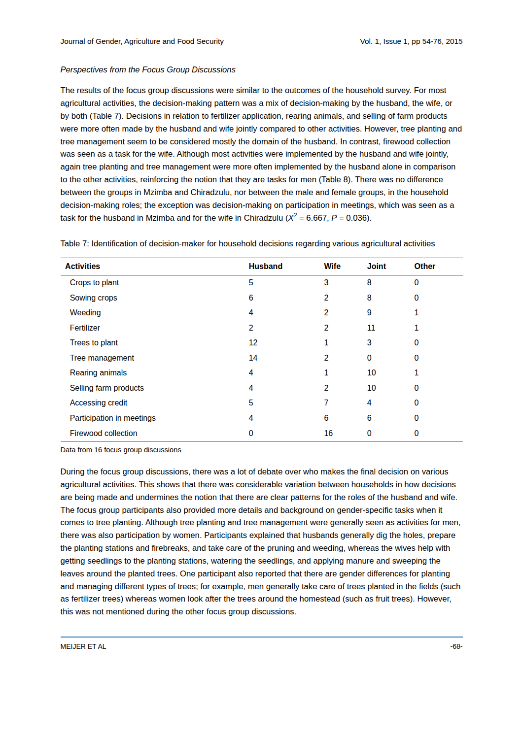Journal of Gender, Agriculture and Food Security
Vol. 1, Issue 1, pp 54-76, 2015
Perspectives from the Focus Group Discussions
The results of the focus group discussions were similar to the outcomes of the household survey. For most agricultural activities, the decision-making pattern was a mix of decision-making by the husband, the wife, or by both (Table 7). Decisions in relation to fertilizer application, rearing animals, and selling of farm products were more often made by the husband and wife jointly compared to other activities. However, tree planting and tree management seem to be considered mostly the domain of the husband. In contrast, firewood collection was seen as a task for the wife. Although most activities were implemented by the husband and wife jointly, again tree planting and tree management were more often implemented by the husband alone in comparison to the other activities, reinforcing the notion that they are tasks for men (Table 8). There was no difference between the groups in Mzimba and Chiradzulu, nor between the male and female groups, in the household decision-making roles; the exception was decision-making on participation in meetings, which was seen as a task for the husband in Mzimba and for the wife in Chiradzulu (X2 = 6.667, P = 0.036).
Table 7: Identification of decision-maker for household decisions regarding various agricultural activities
| Activities | Husband | Wife | Joint | Other |
| --- | --- | --- | --- | --- |
| Crops to plant | 5 | 3 | 8 | 0 |
| Sowing crops | 6 | 2 | 8 | 0 |
| Weeding | 4 | 2 | 9 | 1 |
| Fertilizer | 2 | 2 | 11 | 1 |
| Trees to plant | 12 | 1 | 3 | 0 |
| Tree management | 14 | 2 | 0 | 0 |
| Rearing animals | 4 | 1 | 10 | 1 |
| Selling farm products | 4 | 2 | 10 | 0 |
| Accessing credit | 5 | 7 | 4 | 0 |
| Participation in meetings | 4 | 6 | 6 | 0 |
| Firewood collection | 0 | 16 | 0 | 0 |
Data from 16 focus group discussions
During the focus group discussions, there was a lot of debate over who makes the final decision on various agricultural activities. This shows that there was considerable variation between households in how decisions are being made and undermines the notion that there are clear patterns for the roles of the husband and wife. The focus group participants also provided more details and background on gender-specific tasks when it comes to tree planting. Although tree planting and tree management were generally seen as activities for men, there was also participation by women. Participants explained that husbands generally dig the holes, prepare the planting stations and firebreaks, and take care of the pruning and weeding, whereas the wives help with getting seedlings to the planting stations, watering the seedlings, and applying manure and sweeping the leaves around the planted trees. One participant also reported that there are gender differences for planting and managing different types of trees; for example, men generally take care of trees planted in the fields (such as fertilizer trees) whereas women look after the trees around the homestead (such as fruit trees). However, this was not mentioned during the other focus group discussions.
MEIJER ET AL -68-